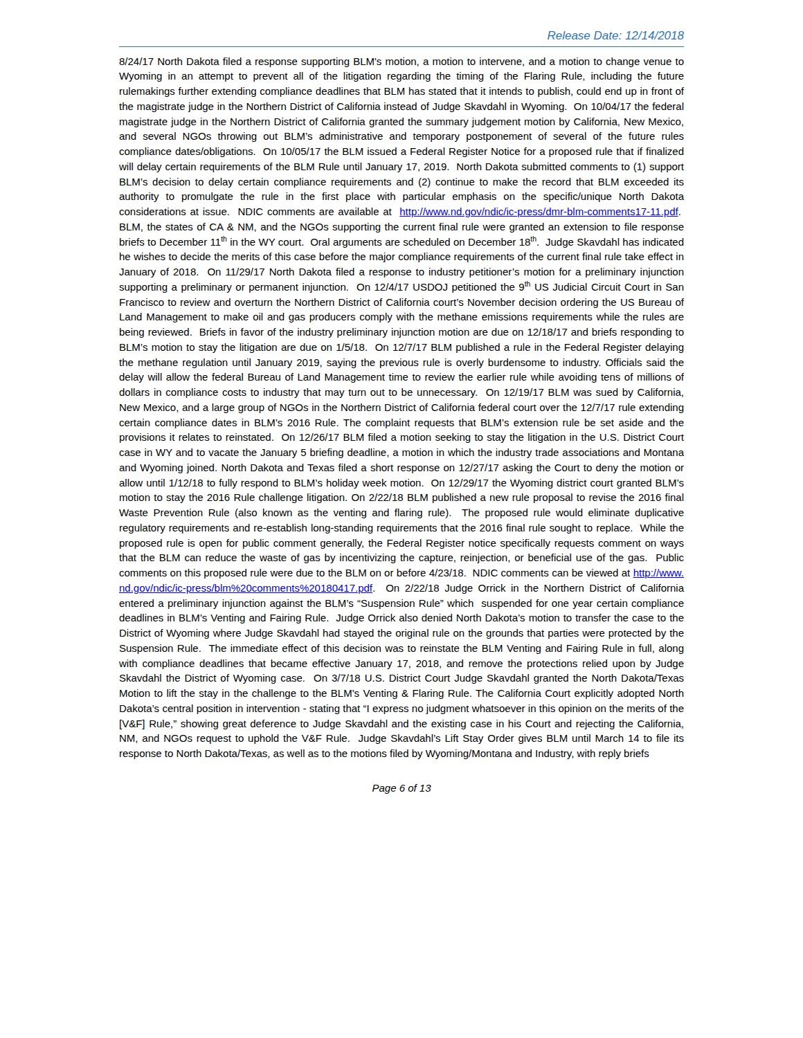Release Date: 12/14/2018
8/24/17 North Dakota filed a response supporting BLM's motion, a motion to intervene, and a motion to change venue to Wyoming in an attempt to prevent all of the litigation regarding the timing of the Flaring Rule, including the future rulemakings further extending compliance deadlines that BLM has stated that it intends to publish, could end up in front of the magistrate judge in the Northern District of California instead of Judge Skavdahl in Wyoming. On 10/04/17 the federal magistrate judge in the Northern District of California granted the summary judgement motion by California, New Mexico, and several NGOs throwing out BLM’s administrative and temporary postponement of several of the future rules compliance dates/obligations. On 10/05/17 the BLM issued a Federal Register Notice for a proposed rule that if finalized will delay certain requirements of the BLM Rule until January 17, 2019. North Dakota submitted comments to (1) support BLM’s decision to delay certain compliance requirements and (2) continue to make the record that BLM exceeded its authority to promulgate the rule in the first place with particular emphasis on the specific/unique North Dakota considerations at issue. NDIC comments are available at http://www.nd.gov/ndic/ic-press/dmr-blm-comments17-11.pdf. BLM, the states of CA & NM, and the NGOs supporting the current final rule were granted an extension to file response briefs to December 11th in the WY court. Oral arguments are scheduled on December 18th. Judge Skavdahl has indicated he wishes to decide the merits of this case before the major compliance requirements of the current final rule take effect in January of 2018. On 11/29/17 North Dakota filed a response to industry petitioner’s motion for a preliminary injunction supporting a preliminary or permanent injunction. On 12/4/17 USDOJ petitioned the 9th US Judicial Circuit Court in San Francisco to review and overturn the Northern District of California court’s November decision ordering the US Bureau of Land Management to make oil and gas producers comply with the methane emissions requirements while the rules are being reviewed. Briefs in favor of the industry preliminary injunction motion are due on 12/18/17 and briefs responding to BLM’s motion to stay the litigation are due on 1/5/18. On 12/7/17 BLM published a rule in the Federal Register delaying the methane regulation until January 2019, saying the previous rule is overly burdensome to industry. Officials said the delay will allow the federal Bureau of Land Management time to review the earlier rule while avoiding tens of millions of dollars in compliance costs to industry that may turn out to be unnecessary. On 12/19/17 BLM was sued by California, New Mexico, and a large group of NGOs in the Northern District of California federal court over the 12/7/17 rule extending certain compliance dates in BLM’s 2016 Rule. The complaint requests that BLM’s extension rule be set aside and the provisions it relates to reinstated. On 12/26/17 BLM filed a motion seeking to stay the litigation in the U.S. District Court case in WY and to vacate the January 5 briefing deadline, a motion in which the industry trade associations and Montana and Wyoming joined. North Dakota and Texas filed a short response on 12/27/17 asking the Court to deny the motion or allow until 1/12/18 to fully respond to BLM’s holiday week motion. On 12/29/17 the Wyoming district court granted BLM’s motion to stay the 2016 Rule challenge litigation. On 2/22/18 BLM published a new rule proposal to revise the 2016 final Waste Prevention Rule (also known as the venting and flaring rule). The proposed rule would eliminate duplicative regulatory requirements and re-establish long-standing requirements that the 2016 final rule sought to replace. While the proposed rule is open for public comment generally, the Federal Register notice specifically requests comment on ways that the BLM can reduce the waste of gas by incentivizing the capture, reinjection, or beneficial use of the gas. Public comments on this proposed rule were due to the BLM on or before 4/23/18. NDIC comments can be viewed at http://www.nd.gov/ndic/ic-press/blm%20comments%20180417.pdf. On 2/22/18 Judge Orrick in the Northern District of California entered a preliminary injunction against the BLM’s “Suspension Rule” which suspended for one year certain compliance deadlines in BLM’s Venting and Fairing Rule. Judge Orrick also denied North Dakota’s motion to transfer the case to the District of Wyoming where Judge Skavdahl had stayed the original rule on the grounds that parties were protected by the Suspension Rule. The immediate effect of this decision was to reinstate the BLM Venting and Fairing Rule in full, along with compliance deadlines that became effective January 17, 2018, and remove the protections relied upon by Judge Skavdahl the District of Wyoming case. On 3/7/18 U.S. District Court Judge Skavdahl granted the North Dakota/Texas Motion to lift the stay in the challenge to the BLM's Venting & Flaring Rule. The California Court explicitly adopted North Dakota’s central position in intervention - stating that “I express no judgment whatsoever in this opinion on the merits of the [V&F] Rule,” showing great deference to Judge Skavdahl and the existing case in his Court and rejecting the California, NM, and NGOs request to uphold the V&F Rule. Judge Skavdahl’s Lift Stay Order gives BLM until March 14 to file its response to North Dakota/Texas, as well as to the motions filed by Wyoming/Montana and Industry, with reply briefs
Page 6 of 13